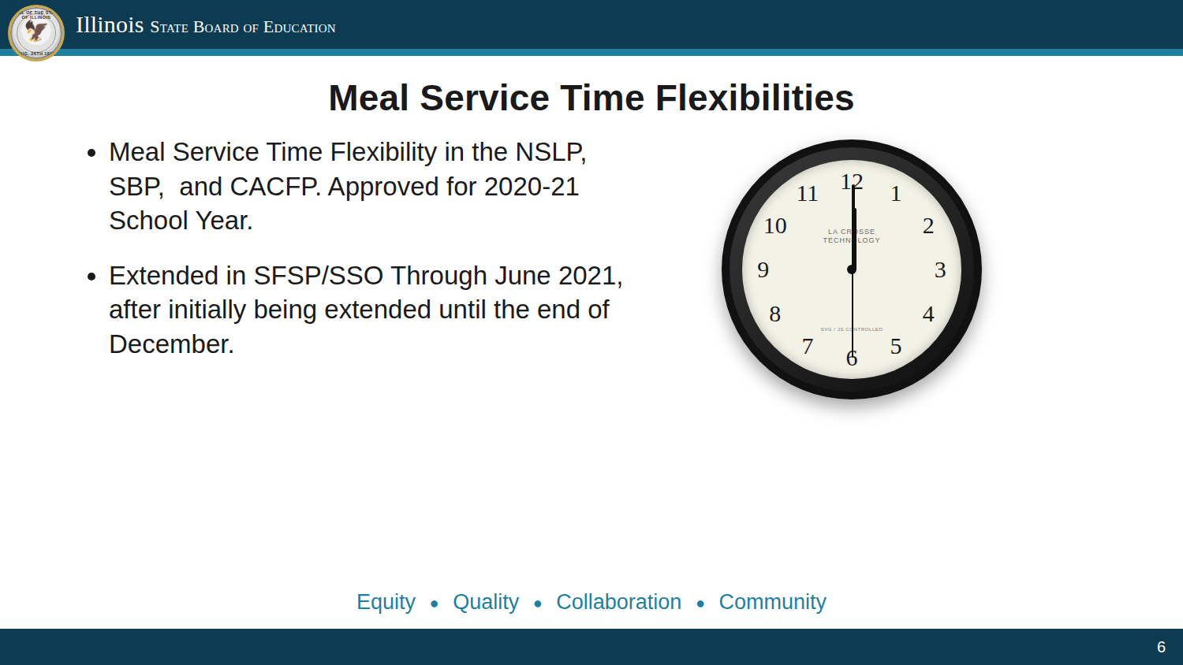SEAL OF THE STATE OF ILLINOIS
🦅
AUG. 26TH 1818
Illinois State Board of Education
Meal Service Time Flexibilities
Meal Service Time Flexibility in the NSLP, SBP, and CACFP. Approved for 2020-21 School Year.
Extended in SFSP/SSO Through June 2021, after initially being extended until the end of December.
LA CROSSE
TECHNOLOGY
SVG / JS CONTROLLED
12
1
2
3
4
5
6
7
8
9
10
11
Equity ● Quality ● Collaboration ● Community
6